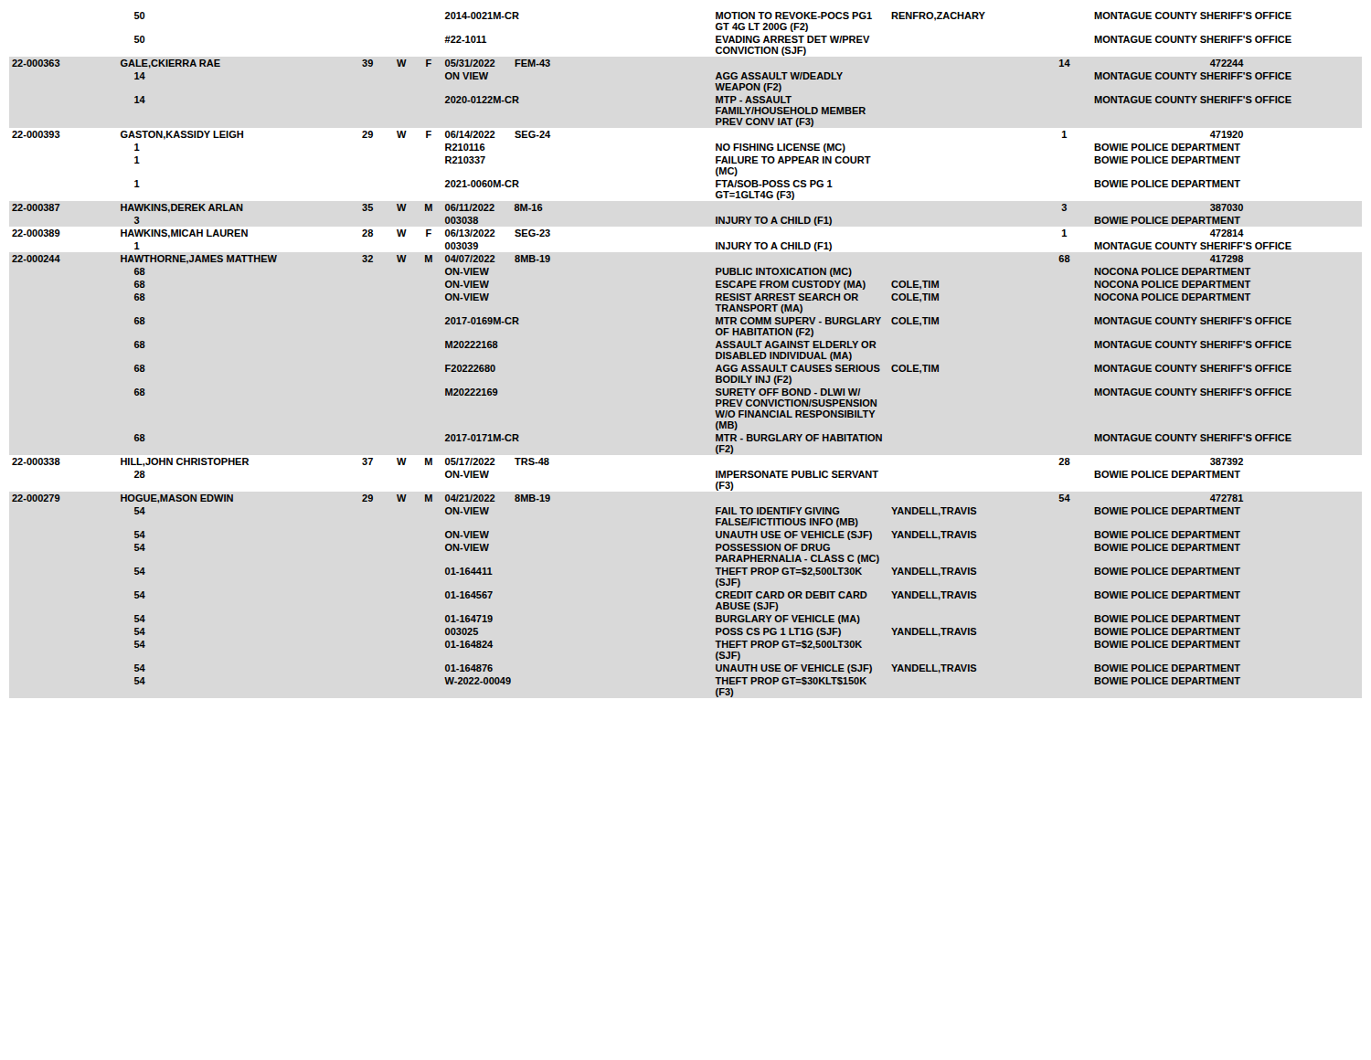| | 50 | | | | 2014-0021M-CR | MOTION TO REVOKE-POCS PG1 GT 4G LT 200G (F2) | RENFRO,ZACHARY | | MONTAGUE COUNTY SHERIFF'S OFFICE |
| | 50 | | | | #22-1011 | EVADING ARREST DET W/PREV CONVICTION (SJF) | | | MONTAGUE COUNTY SHERIFF'S OFFICE |
| 22-000363 | GALE,CKIERRA RAE | 39 | W | F | 05/31/2022 FEM-43 | | | 14 | 472244 |
| | 14 | | | | ON VIEW | AGG ASSAULT W/DEADLY WEAPON (F2) | | | MONTAGUE COUNTY SHERIFF'S OFFICE |
| | 14 | | | | 2020-0122M-CR | MTP - ASSAULT FAMILY/HOUSEHOLD MEMBER PREV CONV IAT (F3) | | | MONTAGUE COUNTY SHERIFF'S OFFICE |
| 22-000393 | GASTON,KASSIDY LEIGH | 29 | W | F | 06/14/2022 SEG-24 | | | 1 | 471920 |
| | 1 | | | | R210116 | NO FISHING LICENSE (MC) | | | BOWIE POLICE DEPARTMENT |
| | 1 | | | | R210337 | FAILURE TO APPEAR IN COURT (MC) | | | BOWIE POLICE DEPARTMENT |
| | 1 | | | | 2021-0060M-CR | FTA/SOB-POSS CS PG 1 GT=1GLT4G (F3) | | | BOWIE POLICE DEPARTMENT |
| 22-000387 | HAWKINS,DEREK ARLAN | 35 | W | M | 06/11/2022 8M-16 | | | 3 | 387030 |
| | 3 | | | | 003038 | INJURY TO A CHILD (F1) | | | BOWIE POLICE DEPARTMENT |
| 22-000389 | HAWKINS,MICAH LAUREN | 28 | W | F | 06/13/2022 SEG-23 | | | 1 | 472814 |
| | 1 | | | | 003039 | INJURY TO A CHILD (F1) | | | MONTAGUE COUNTY SHERIFF'S OFFICE |
| 22-000244 | HAWTHORNE,JAMES MATTHEW | 32 | W | M | 04/07/2022 8MB-19 | | | 68 | 417298 |
| | 68 | | | | ON-VIEW | PUBLIC INTOXICATION (MC) | | | NOCONA POLICE DEPARTMENT |
| | 68 | | | | ON-VIEW | ESCAPE FROM CUSTODY (MA) | COLE,TIM | | NOCONA POLICE DEPARTMENT |
| | 68 | | | | ON-VIEW | RESIST ARREST SEARCH OR TRANSPORT (MA) | COLE,TIM | | NOCONA POLICE DEPARTMENT |
| | 68 | | | | 2017-0169M-CR | MTR COMM SUPERV - BURGLARY OF HABITATION (F2) | COLE,TIM | | MONTAGUE COUNTY SHERIFF'S OFFICE |
| | 68 | | | | M20222168 | ASSAULT AGAINST ELDERLY OR DISABLED INDIVIDUAL (MA) | | | MONTAGUE COUNTY SHERIFF'S OFFICE |
| | 68 | | | | F20222680 | AGG ASSAULT CAUSES SERIOUS BODILY INJ (F2) | COLE,TIM | | MONTAGUE COUNTY SHERIFF'S OFFICE |
| | 68 | | | | M20222169 | SURETY OFF BOND - DLWI W/ PREV CONVICTION/SUSPENSION W/O FINANCIAL RESPONSIBILTY (MB) | | | MONTAGUE COUNTY SHERIFF'S OFFICE |
| | 68 | | | | 2017-0171M-CR | MTR - BURGLARY OF HABITATION (F2) | | | MONTAGUE COUNTY SHERIFF'S OFFICE |
| 22-000338 | HILL,JOHN CHRISTOPHER | 37 | W | M | 05/17/2022 TRS-48 | | | 28 | 387392 |
| | 28 | | | | ON-VIEW | IMPERSONATE PUBLIC SERVANT (F3) | | | BOWIE POLICE DEPARTMENT |
| 22-000279 | HOGUE,MASON EDWIN | 29 | W | M | 04/21/2022 8MB-19 | | | 54 | 472781 |
| | 54 | | | | ON-VIEW | FAIL TO IDENTIFY GIVING FALSE/FICTITIOUS INFO (MB) | YANDELL,TRAVIS | | BOWIE POLICE DEPARTMENT |
| | 54 | | | | ON-VIEW | UNAUTH USE OF VEHICLE (SJF) | YANDELL,TRAVIS | | BOWIE POLICE DEPARTMENT |
| | 54 | | | | ON-VIEW | POSSESSION OF DRUG PARAPHERNALIA - CLASS C (MC) | | | BOWIE POLICE DEPARTMENT |
| | 54 | | | | 01-164411 | THEFT PROP GT=$2,500LT30K (SJF) | YANDELL,TRAVIS | | BOWIE POLICE DEPARTMENT |
| | 54 | | | | 01-164567 | CREDIT CARD OR DEBIT CARD ABUSE (SJF) | YANDELL,TRAVIS | | BOWIE POLICE DEPARTMENT |
| | 54 | | | | 01-164719 | BURGLARY OF VEHICLE (MA) | | | BOWIE POLICE DEPARTMENT |
| | 54 | | | | 003025 | POSS CS PG 1 LT1G (SJF) | YANDELL,TRAVIS | | BOWIE POLICE DEPARTMENT |
| | 54 | | | | 01-164824 | THEFT PROP GT=$2,500LT30K (SJF) | | | BOWIE POLICE DEPARTMENT |
| | 54 | | | | 01-164876 | UNAUTH USE OF VEHICLE (SJF) | YANDELL,TRAVIS | | BOWIE POLICE DEPARTMENT |
| | 54 | | | | W-2022-00049 | THEFT PROP GT=$30KLT$150K (F3) | | | BOWIE POLICE DEPARTMENT |